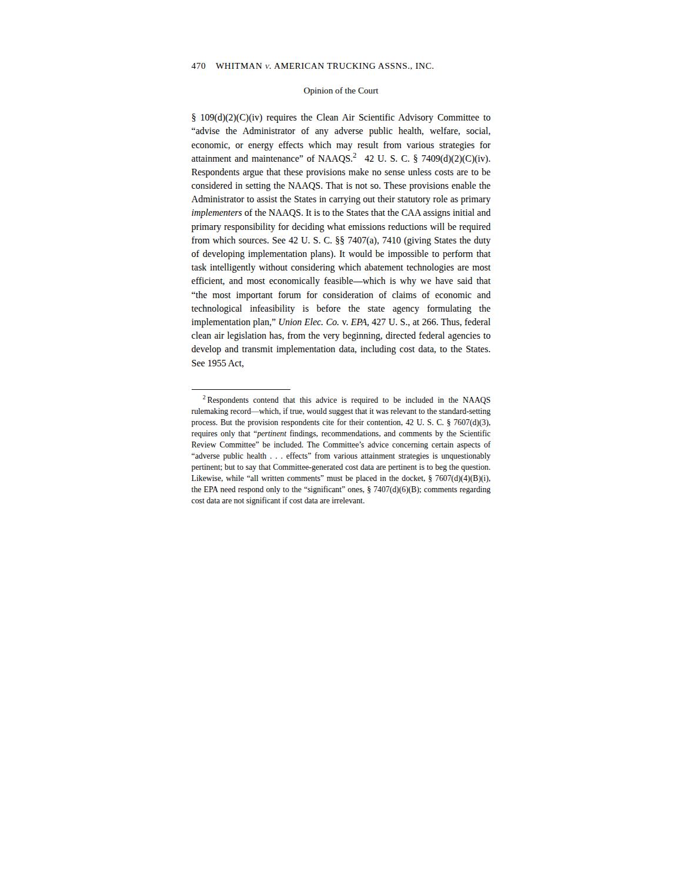470 WHITMAN v. AMERICAN TRUCKING ASSNS., INC.
Opinion of the Court
§ 109(d)(2)(C)(iv) requires the Clean Air Scientific Advisory Committee to “advise the Administrator of any adverse public health, welfare, social, economic, or energy effects which may result from various strategies for attainment and maintenance” of NAAQS.2 42 U. S. C. § 7409(d)(2)(C)(iv). Respondents argue that these provisions make no sense unless costs are to be considered in setting the NAAQS. That is not so. These provisions enable the Administrator to assist the States in carrying out their statutory role as primary implementers of the NAAQS. It is to the States that the CAA assigns initial and primary responsibility for deciding what emissions reductions will be required from which sources. See 42 U. S. C. §§ 7407(a), 7410 (giving States the duty of developing implementation plans). It would be impossible to perform that task intelligently without considering which abatement technologies are most efficient, and most economically feasible—which is why we have said that “the most important forum for consideration of claims of economic and technological infeasibility is before the state agency formulating the implementation plan,” Union Elec. Co. v. EPA, 427 U. S., at 266. Thus, federal clean air legislation has, from the very beginning, directed federal agencies to develop and transmit implementation data, including cost data, to the States. See 1955 Act,
2 Respondents contend that this advice is required to be included in the NAAQS rulemaking record—which, if true, would suggest that it was relevant to the standard-setting process. But the provision respondents cite for their contention, 42 U. S. C. § 7607(d)(3), requires only that “pertinent findings, recommendations, and comments by the Scientific Review Committee” be included. The Committee’s advice concerning certain aspects of “adverse public health . . . effects” from various attainment strategies is unquestionably pertinent; but to say that Committee-generated cost data are pertinent is to beg the question. Likewise, while “all written comments” must be placed in the docket, § 7607(d)(4)(B)(i), the EPA need respond only to the “significant” ones, § 7407(d)(6)(B); comments regarding cost data are not significant if cost data are irrelevant.